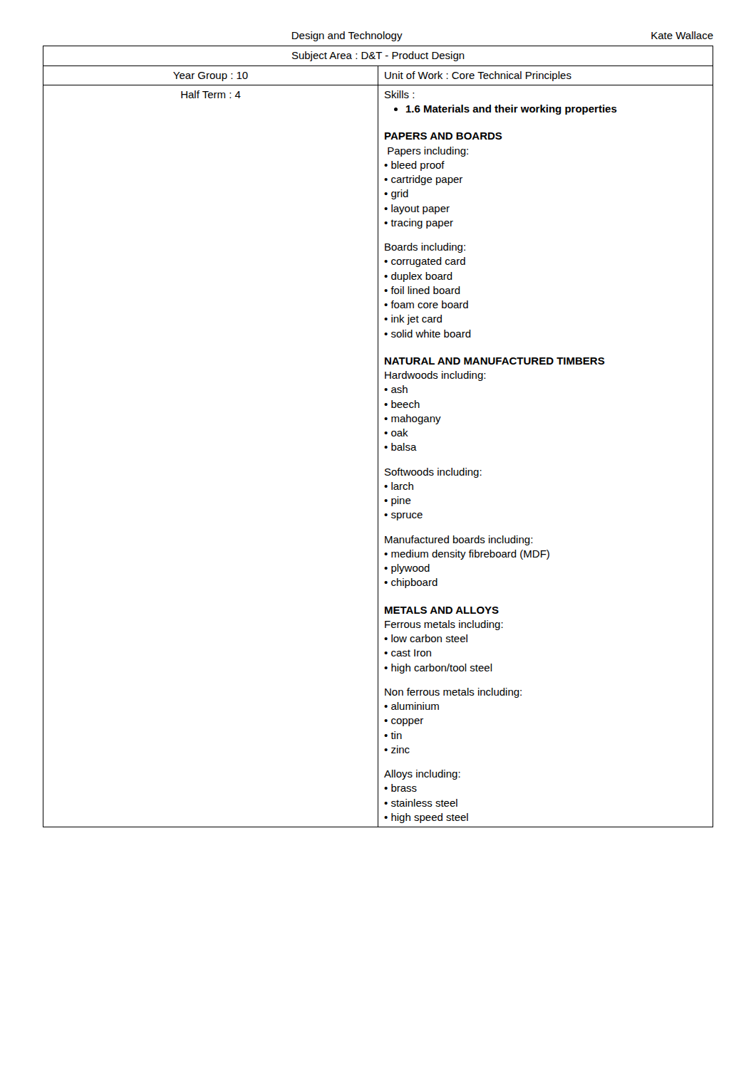Design and Technology Kate Wallace
| Subject Area : D&T - Product Design |
| Year Group : 10 | Unit of Work : Core Technical Principles |
| Half Term : 4 | Skills : 1.6 Materials and their working properties PAPERS AND BOARDS Papers including: bleed proof cartridge paper grid layout paper tracing paper Boards including: corrugated card duplex board foil lined board foam core board ink jet card solid white board NATURAL AND MANUFACTURED TIMBERS Hardwoods including: ash beech mahogany oak balsa Softwoods including: larch pine spruce Manufactured boards including: medium density fibreboard (MDF) plywood chipboard METALS AND ALLOYS Ferrous metals including: low carbon steel cast Iron high carbon/tool steel Non ferrous metals including: aluminium copper tin zinc Alloys including: brass stainless steel high speed steel |